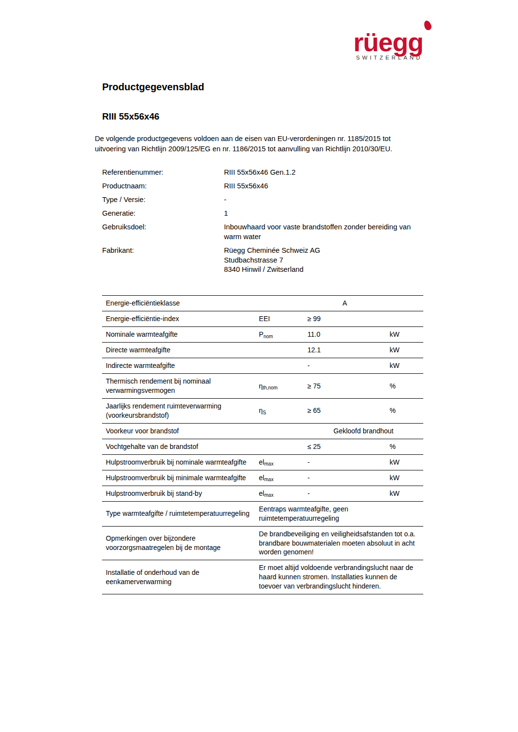rüegg
SWITZERLAND
Productgegevensblad
RIII 55x56x46
De volgende productgegevens voldoen aan de eisen van EU-verordeningen nr. 1185/2015 tot uitvoering van Richtlijn 2009/125/EG en nr. 1186/2015 tot aanvulling van Richtlijn 2010/30/EU.
| Referentienummer: | RIII 55x56x46 Gen.1.2 |
| Productnaam: | RIII 55x56x46 |
| Type / Versie: | - |
| Generatie: | 1 |
| Gebruiksdoel: | Inbouwhaard voor vaste brandstoffen zonder bereiding van warm water |
| Fabrikant: | Rüegg Cheminée Schweiz AG Studbachstrasse 7 8340 Hinwil / Zwitserland |
| Energie-efficiëntieklasse | | A | |
| Energie-efficiëntie-index | EEI | ≥ 99 | |
| Nominale warmteafgifte | P nom | 11.0 | kW |
| Directe warmteafgifte | | 12.1 | kW |
| Indirecte warmteafgifte | | - | kW |
| Thermisch rendement bij nominaal verwarmingsvermogen | η th,nom | ≥ 75 | % |
| Jaarlijks rendement ruimteverwarming (voorkeursbrandstof) | η S | ≥ 65 | % |
| Voorkeur voor brandstof | | Gekloofd brandhout |
| Vochtgehalte van de brandstof | | ≤ 25 | % |
| Hulpstroomverbruik bij nominale warmteafgifte | el max | - | kW |
| Hulpstroomverbruik bij minimale warmteafgifte | el max | - | kW |
| Hulpstroomverbruik bij stand-by | el max | - | kW |
| Type warmteafgifte / ruimtetemperatuurregeling | Eentraps warmteafgifte, geen ruimtetemperatuurregeling |
| Opmerkingen over bijzondere voorzorgsmaatregelen bij de montage | De brandbeveiliging en veiligheidsafstanden tot o.a. brandbare bouwmaterialen moeten absoluut in acht worden genomen! |
| Installatie of onderhoud van de eenkamerverwarming | Er moet altijd voldoende verbrandingslucht naar de haard kunnen stromen. Installaties kunnen de toevoer van verbrandingslucht hinderen. |